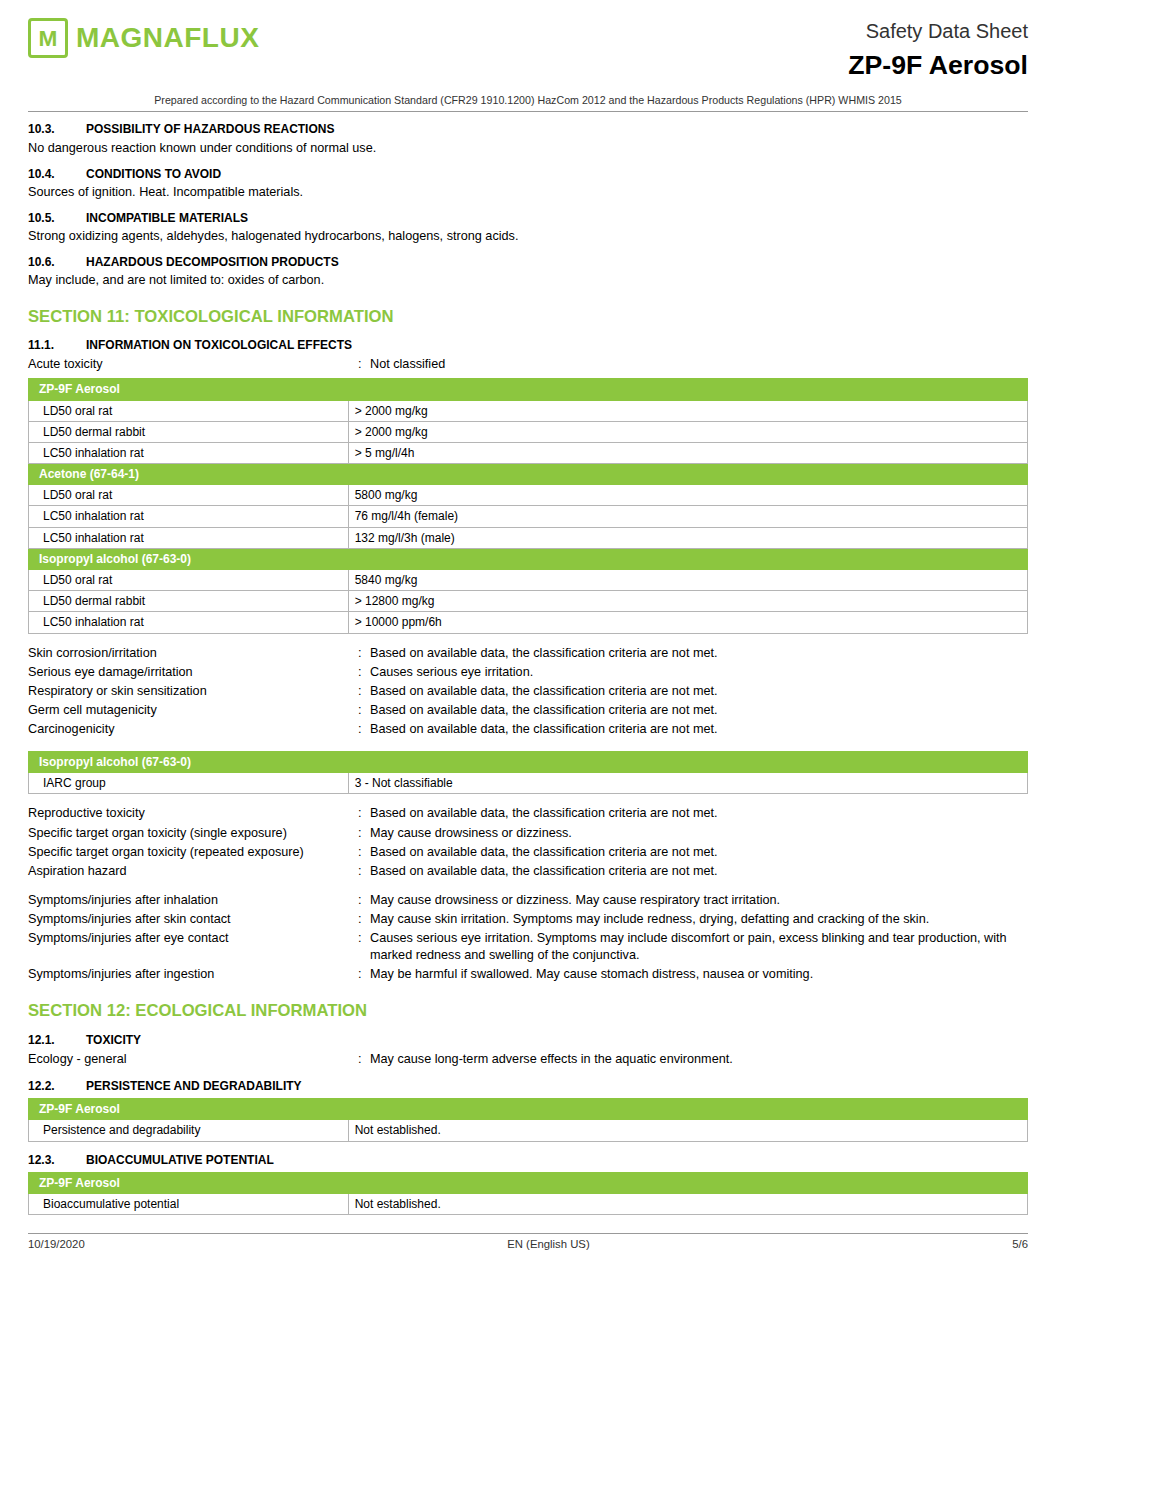M
MAGNAFLUX
Safety Data Sheet
ZP-9F Aerosol
Prepared according to the Hazard Communication Standard (CFR29 1910.1200) HazCom 2012 and the Hazardous Products Regulations (HPR) WHMIS 2015
10.3. POSSIBILITY OF HAZARDOUS REACTIONS
No dangerous reaction known under conditions of normal use.
10.4. CONDITIONS TO AVOID
Sources of ignition. Heat. Incompatible materials.
10.5. INCOMPATIBLE MATERIALS
Strong oxidizing agents, aldehydes, halogenated hydrocarbons, halogens, strong acids.
10.6. HAZARDOUS DECOMPOSITION PRODUCTS
May include, and are not limited to: oxides of carbon.
SECTION 11: TOXICOLOGICAL INFORMATION
11.1. INFORMATION ON TOXICOLOGICAL EFFECTS
| Acute toxicity | : | Not classified |
| ZP-9F Aerosol |
| LD50 oral rat | > 2000 mg/kg |
| LD50 dermal rabbit | > 2000 mg/kg |
| LC50 inhalation rat | > 5 mg/l/4h |
| Acetone (67-64-1) |
| LD50 oral rat | 5800 mg/kg |
| LC50 inhalation rat | 76 mg/l/4h (female) |
| LC50 inhalation rat | 132 mg/l/3h (male) |
| Isopropyl alcohol (67-63-0) |
| LD50 oral rat | 5840 mg/kg |
| LD50 dermal rabbit | > 12800 mg/kg |
| LC50 inhalation rat | > 10000 ppm/6h |
| Skin corrosion/irritation | : | Based on available data, the classification criteria are not met. |
| Serious eye damage/irritation | : | Causes serious eye irritation. |
| Respiratory or skin sensitization | : | Based on available data, the classification criteria are not met. |
| Germ cell mutagenicity | : | Based on available data, the classification criteria are not met. |
| Carcinogenicity | : | Based on available data, the classification criteria are not met. |
| Isopropyl alcohol (67-63-0) |
| IARC group | 3 - Not classifiable |
| Reproductive toxicity | : | Based on available data, the classification criteria are not met. |
| Specific target organ toxicity (single exposure) | : | May cause drowsiness or dizziness. |
| Specific target organ toxicity (repeated exposure) | : | Based on available data, the classification criteria are not met. |
| Aspiration hazard | : | Based on available data, the classification criteria are not met. |
| Symptoms/injuries after inhalation | : | May cause drowsiness or dizziness. May cause respiratory tract irritation. |
| Symptoms/injuries after skin contact | : | May cause skin irritation. Symptoms may include redness, drying, defatting and cracking of the skin. |
| Symptoms/injuries after eye contact | : | Causes serious eye irritation. Symptoms may include discomfort or pain, excess blinking and tear production, with marked redness and swelling of the conjunctiva. |
| Symptoms/injuries after ingestion | : | May be harmful if swallowed. May cause stomach distress, nausea or vomiting. |
SECTION 12: ECOLOGICAL INFORMATION
12.1. TOXICITY
| Ecology - general | : | May cause long-term adverse effects in the aquatic environment. |
12.2. PERSISTENCE AND DEGRADABILITY
| ZP-9F Aerosol |
| Persistence and degradability | Not established. |
12.3. BIOACCUMULATIVE POTENTIAL
| ZP-9F Aerosol |
| Bioaccumulative potential | Not established. |
10/19/2020
EN (English US)
5/6